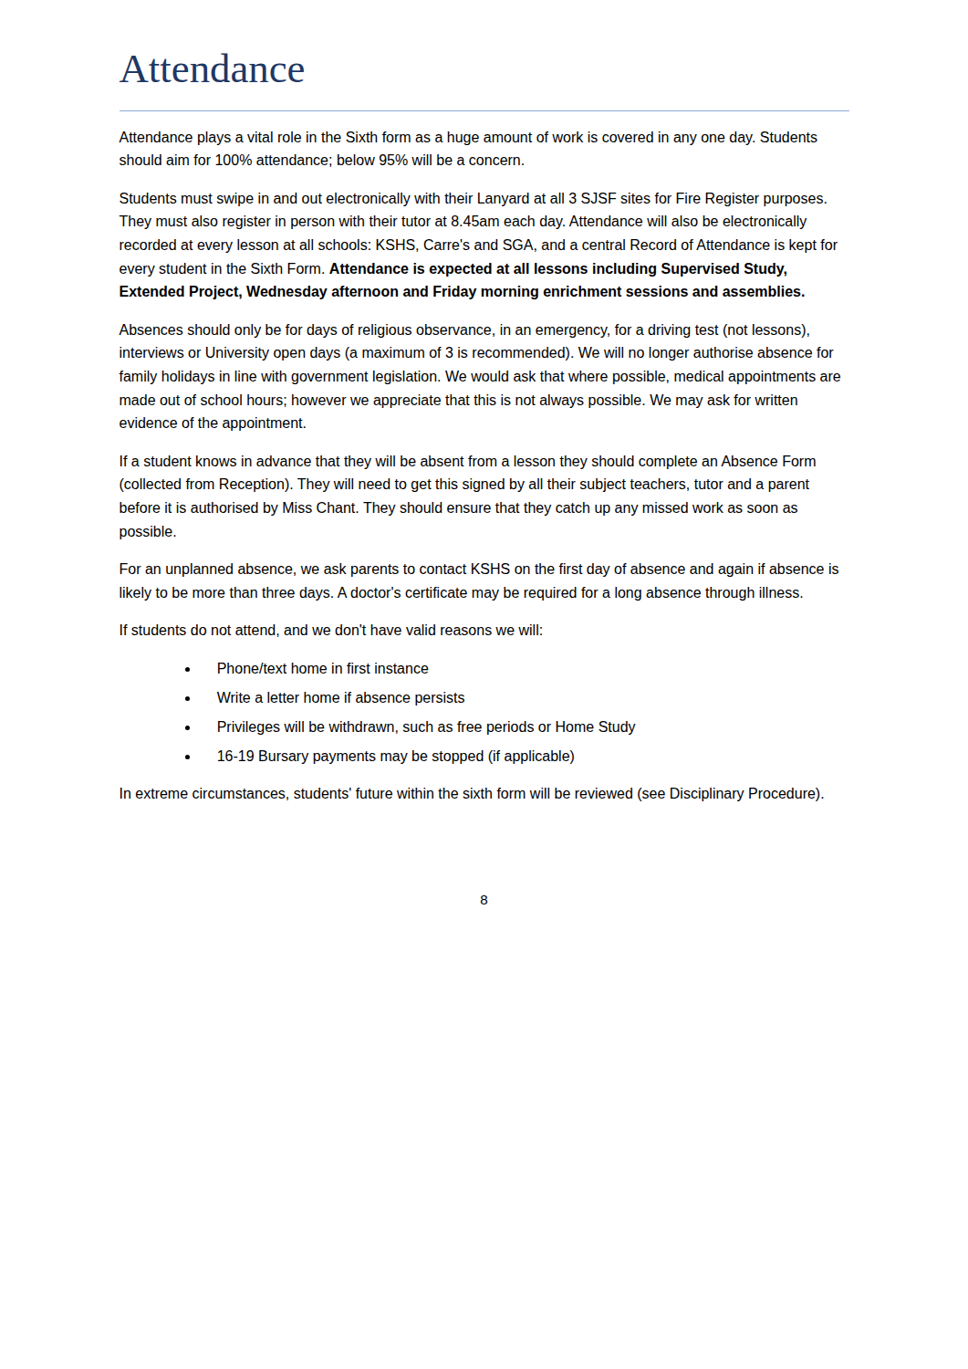Attendance
Attendance plays a vital role in the Sixth form as a huge amount of work is covered in any one day. Students should aim for 100% attendance; below 95% will be a concern.
Students must swipe in and out electronically with their Lanyard at all 3 SJSF sites for Fire Register purposes. They must also register in person with their tutor at 8.45am each day. Attendance will also be electronically recorded at every lesson at all schools: KSHS, Carre's and SGA, and a central Record of Attendance is kept for every student in the Sixth Form. Attendance is expected at all lessons including Supervised Study, Extended Project, Wednesday afternoon and Friday morning enrichment sessions and assemblies.
Absences should only be for days of religious observance, in an emergency, for a driving test (not lessons), interviews or University open days (a maximum of 3 is recommended). We will no longer authorise absence for family holidays in line with government legislation. We would ask that where possible, medical appointments are made out of school hours; however we appreciate that this is not always possible. We may ask for written evidence of the appointment.
If a student knows in advance that they will be absent from a lesson they should complete an Absence Form (collected from Reception). They will need to get this signed by all their subject teachers, tutor and a parent before it is authorised by Miss Chant. They should ensure that they catch up any missed work as soon as possible.
For an unplanned absence, we ask parents to contact KSHS on the first day of absence and again if absence is likely to be more than three days. A doctor's certificate may be required for a long absence through illness.
If students do not attend, and we don't have valid reasons we will:
Phone/text home in first instance
Write a letter home if absence persists
Privileges will be withdrawn, such as free periods or Home Study
16-19 Bursary payments may be stopped (if applicable)
In extreme circumstances, students' future within the sixth form will be reviewed (see Disciplinary Procedure).
8